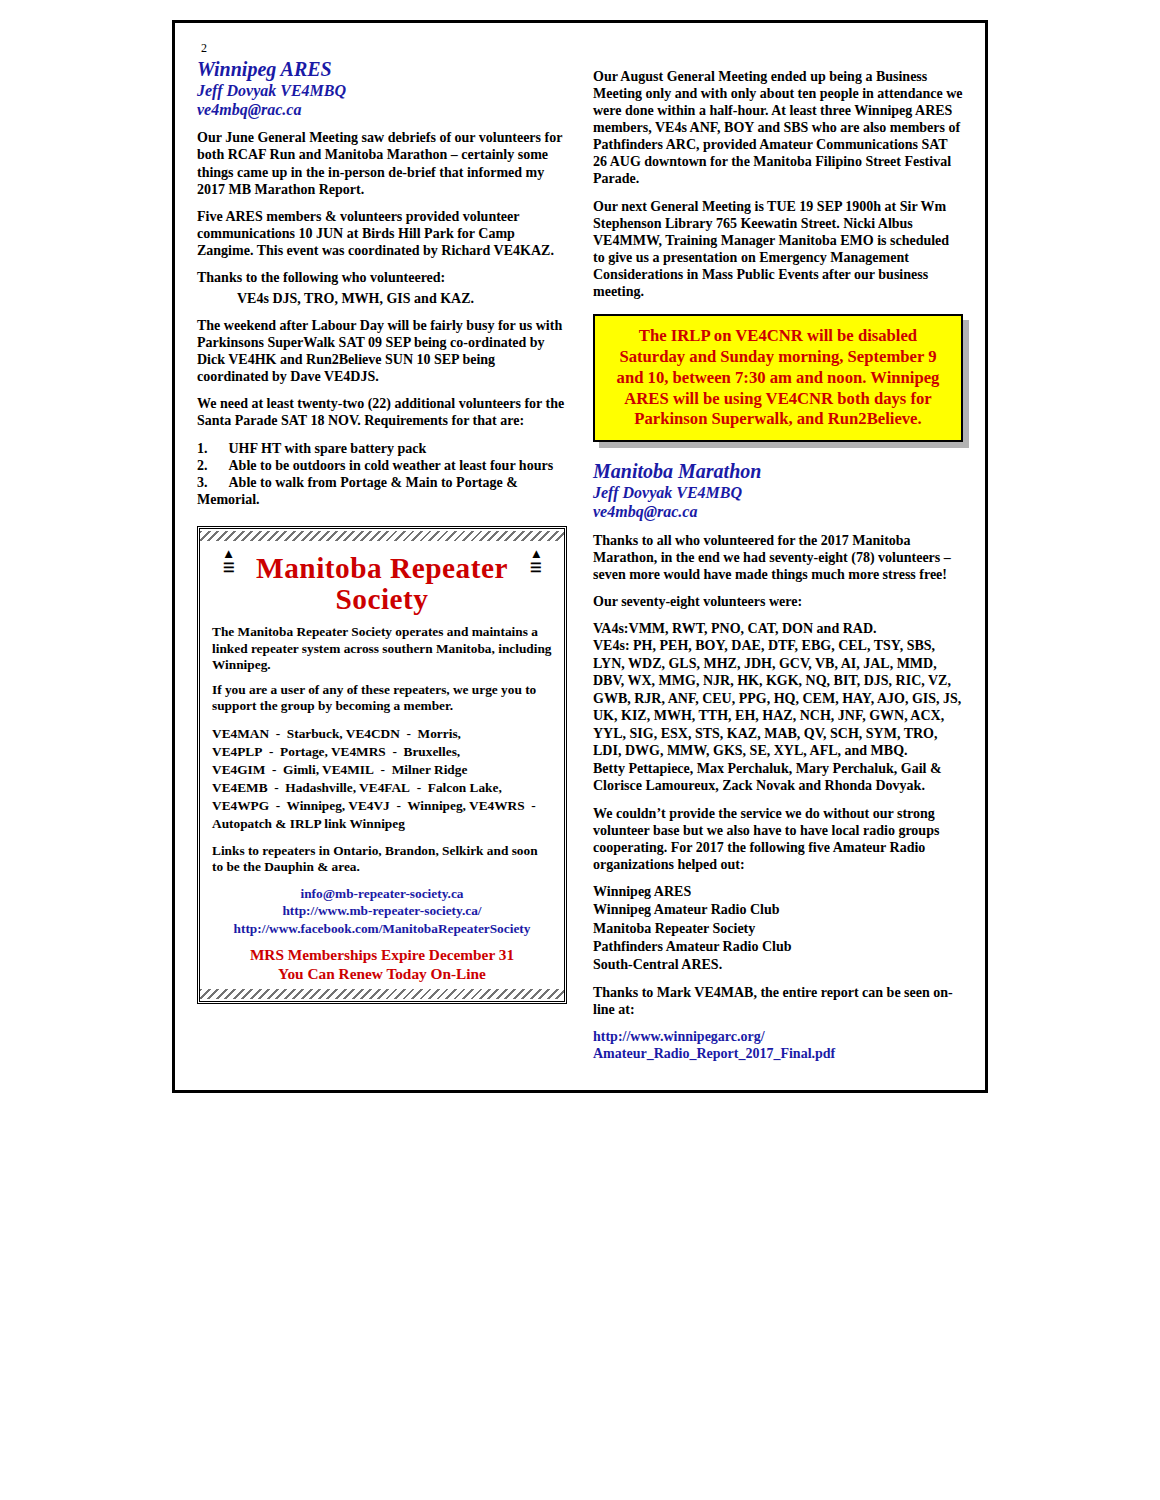2
Winnipeg ARES
Jeff Dovyak VE4MBQ
ve4mbq@rac.ca
Our June General Meeting saw debriefs of our volunteers for both RCAF Run and Manitoba Marathon – certainly some things came up in the in-person de-brief that informed my 2017 MB Marathon Report.
Five ARES members & volunteers provided volunteer communications 10 JUN at Birds Hill Park for Camp Zangime. This event was coordinated by Richard VE4KAZ.
Thanks to the following who volunteered:
VE4s DJS, TRO, MWH, GIS and KAZ.
The weekend after Labour Day will be fairly busy for us with Parkinsons SuperWalk SAT 09 SEP being co-ordinated by Dick VE4HK and Run2Believe SUN 10 SEP being coordinated by Dave VE4DJS.
We need at least twenty-two (22) additional volunteers for the Santa Parade SAT 18 NOV. Requirements for that are:
1. UHF HT with spare battery pack 2. Able to be outdoors in cold weather at least four hours 3. Able to walk from Portage & Main to Portage & Memorial.
▲
☰ ▲
☰ Manitoba Repeater Society
The Manitoba Repeater Society operates and maintains a linked repeater system across southern Manitoba, including Winnipeg.
If you are a user of any of these repeaters, we urge you to support the group by becoming a member.
VE4MAN - Starbuck, VE4CDN - Morris, VE4PLP - Portage, VE4MRS - Bruxelles, VE4GIM - Gimli, VE4MIL - Milner Ridge VE4EMB - Hadashville, VE4FAL - Falcon Lake, VE4WPG - Winnipeg, VE4VJ - Winnipeg, VE4WRS - Autopatch & IRLP link Winnipeg
Links to repeaters in Ontario, Brandon, Selkirk and soon to be the Dauphin & area.
info@mb-repeater-society.ca
http://www.mb-repeater-society.ca/
http://www.facebook.com/ManitobaRepeaterSociety
MRS Memberships Expire December 31
You Can Renew Today On-Line
Our August General Meeting ended up being a Business Meeting only and with only about ten people in attendance we were done within a half-hour. At least three Winnipeg ARES members, VE4s ANF, BOY and SBS who are also members of Pathfinders ARC, provided Amateur Communications SAT 26 AUG downtown for the Manitoba Filipino Street Festival Parade.
Our next General Meeting is TUE 19 SEP 1900h at Sir Wm Stephenson Library 765 Keewatin Street. Nicki Albus VE4MMW, Training Manager Manitoba EMO is scheduled to give us a presentation on Emergency Management Considerations in Mass Public Events after our business meeting.
The IRLP on VE4CNR will be disabled Saturday and Sunday morning, September 9 and 10, between 7:30 am and noon. Winnipeg ARES will be using VE4CNR both days for Parkinson Superwalk, and Run2Believe.
Manitoba Marathon
Jeff Dovyak VE4MBQ
ve4mbq@rac.ca
Thanks to all who volunteered for the 2017 Manitoba Marathon, in the end we had seventy-eight (78) volunteers – seven more would have made things much more stress free!
Our seventy-eight volunteers were:
VA4s:VMM, RWT, PNO, CAT, DON and RAD.
VE4s: PH, PEH, BOY, DAE, DTF, EBG, CEL, TSY, SBS, LYN, WDZ, GLS, MHZ, JDH, GCV, VB, AI, JAL, MMD, DBV, WX, MMG, NJR, HK, KGK, NQ, BIT, DJS, RIC, VZ, GWB, RJR, ANF, CEU, PPG, HQ, CEM, HAY, AJO, GIS, JS, UK, KIZ, MWH, TTH, EH, HAZ, NCH, JNF, GWN, ACX, YYL, SIG, ESX, STS, KAZ, MAB, QV, SCH, SYM, TRO, LDI, DWG, MMW, GKS, SE, XYL, AFL, and MBQ.
Betty Pettapiece, Max Perchaluk, Mary Perchaluk, Gail & Clorisce Lamoureux, Zack Novak and Rhonda Dovyak.
We couldn’t provide the service we do without our strong volunteer base but we also have to have local radio groups cooperating. For 2017 the following five Amateur Radio organizations helped out:
Winnipeg ARES Winnipeg Amateur Radio Club Manitoba Repeater Society Pathfinders Amateur Radio Club South-Central ARES.
Thanks to Mark VE4MAB, the entire report can be seen on-line at:
http://www.winnipegarc.org/
Amateur_Radio_Report_2017_Final.pdf